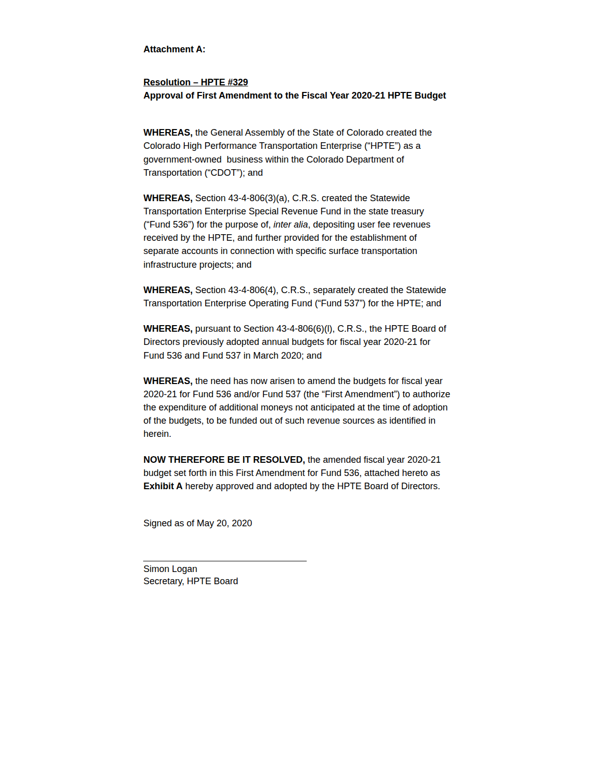Attachment A:
Resolution – HPTE #329 Approval of First Amendment to the Fiscal Year 2020-21 HPTE Budget
WHEREAS, the General Assembly of the State of Colorado created the Colorado High Performance Transportation Enterprise (“HPTE”) as a government-owned business within the Colorado Department of Transportation (“CDOT”); and
WHEREAS, Section 43-4-806(3)(a), C.R.S. created the Statewide Transportation Enterprise Special Revenue Fund in the state treasury (“Fund 536”) for the purpose of, inter alia, depositing user fee revenues received by the HPTE, and further provided for the establishment of separate accounts in connection with specific surface transportation infrastructure projects; and
WHEREAS, Section 43-4-806(4), C.R.S., separately created the Statewide Transportation Enterprise Operating Fund (“Fund 537”) for the HPTE; and
WHEREAS, pursuant to Section 43-4-806(6)(l), C.R.S., the HPTE Board of Directors previously adopted annual budgets for fiscal year 2020-21 for Fund 536 and Fund 537 in March 2020; and
WHEREAS, the need has now arisen to amend the budgets for fiscal year 2020-21 for Fund 536 and/or Fund 537 (the “First Amendment”) to authorize the expenditure of additional moneys not anticipated at the time of adoption of the budgets, to be funded out of such revenue sources as identified in herein.
NOW THEREFORE BE IT RESOLVED, the amended fiscal year 2020-21 budget set forth in this First Amendment for Fund 536, attached hereto as Exhibit A hereby approved and adopted by the HPTE Board of Directors.
Signed as of May 20, 2020
Simon Logan
Secretary, HPTE Board